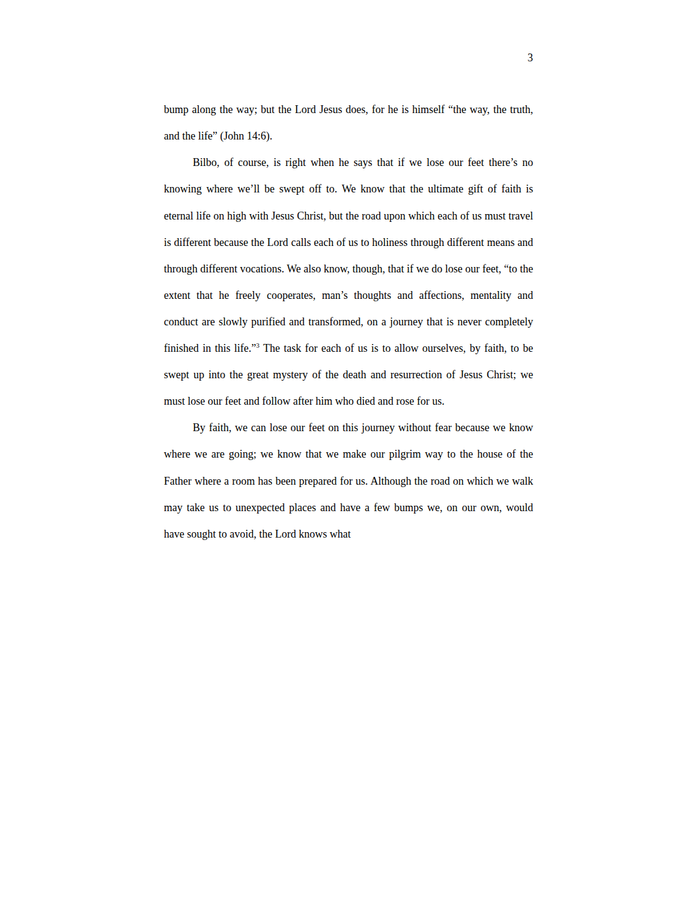3
bump along the way; but the Lord Jesus does, for he is himself “the way, the truth, and the life” (John 14:6).
Bilbo, of course, is right when he says that if we lose our feet there’s no knowing where we’ll be swept off to. We know that the ultimate gift of faith is eternal life on high with Jesus Christ, but the road upon which each of us must travel is different because the Lord calls each of us to holiness through different means and through different vocations. We also know, though, that if we do lose our feet, “to the extent that he freely cooperates, man’s thoughts and affections, mentality and conduct are slowly purified and transformed, on a journey that is never completely finished in this life.”3 The task for each of us is to allow ourselves, by faith, to be swept up into the great mystery of the death and resurrection of Jesus Christ; we must lose our feet and follow after him who died and rose for us.
By faith, we can lose our feet on this journey without fear because we know where we are going; we know that we make our pilgrim way to the house of the Father where a room has been prepared for us. Although the road on which we walk may take us to unexpected places and have a few bumps we, on our own, would have sought to avoid, the Lord knows what